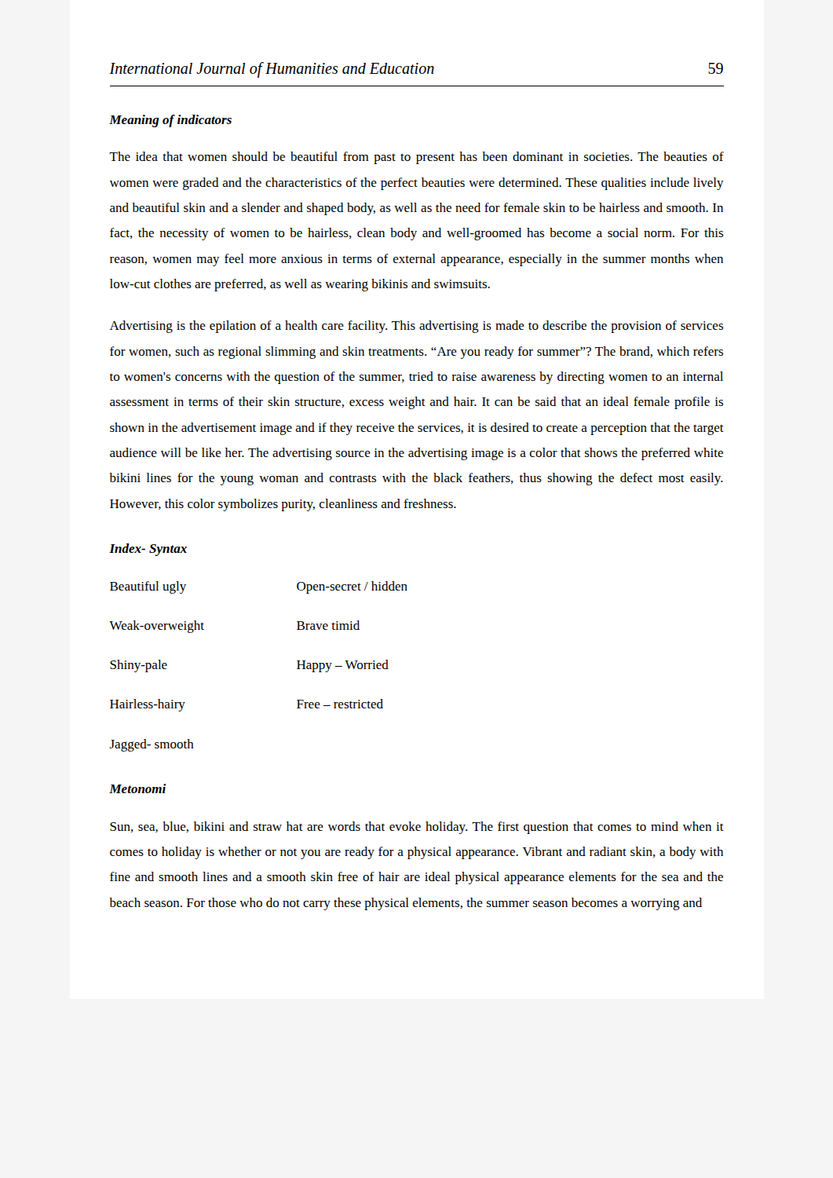International Journal of Humanities and Education 59
Meaning of indicators
The idea that women should be beautiful from past to present has been dominant in societies. The beauties of women were graded and the characteristics of the perfect beauties were determined. These qualities include lively and beautiful skin and a slender and shaped body, as well as the need for female skin to be hairless and smooth. In fact, the necessity of women to be hairless, clean body and well-groomed has become a social norm. For this reason, women may feel more anxious in terms of external appearance, especially in the summer months when low-cut clothes are preferred, as well as wearing bikinis and swimsuits.
Advertising is the epilation of a health care facility. This advertising is made to describe the provision of services for women, such as regional slimming and skin treatments. “Are you ready for summer”? The brand, which refers to women's concerns with the question of the summer, tried to raise awareness by directing women to an internal assessment in terms of their skin structure, excess weight and hair. It can be said that an ideal female profile is shown in the advertisement image and if they receive the services, it is desired to create a perception that the target audience will be like her. The advertising source in the advertising image is a color that shows the preferred white bikini lines for the young woman and contrasts with the black feathers, thus showing the defect most easily. However, this color symbolizes purity, cleanliness and freshness.
Index- Syntax
Beautiful ugly
Open-secret / hidden
Weak-overweight
Brave timid
Shiny-pale
Happy – Worried
Hairless-hairy
Free – restricted
Jagged- smooth
Metonomi
Sun, sea, blue, bikini and straw hat are words that evoke holiday. The first question that comes to mind when it comes to holiday is whether or not you are ready for a physical appearance. Vibrant and radiant skin, a body with fine and smooth lines and a smooth skin free of hair are ideal physical appearance elements for the sea and the beach season. For those who do not carry these physical elements, the summer season becomes a worrying and